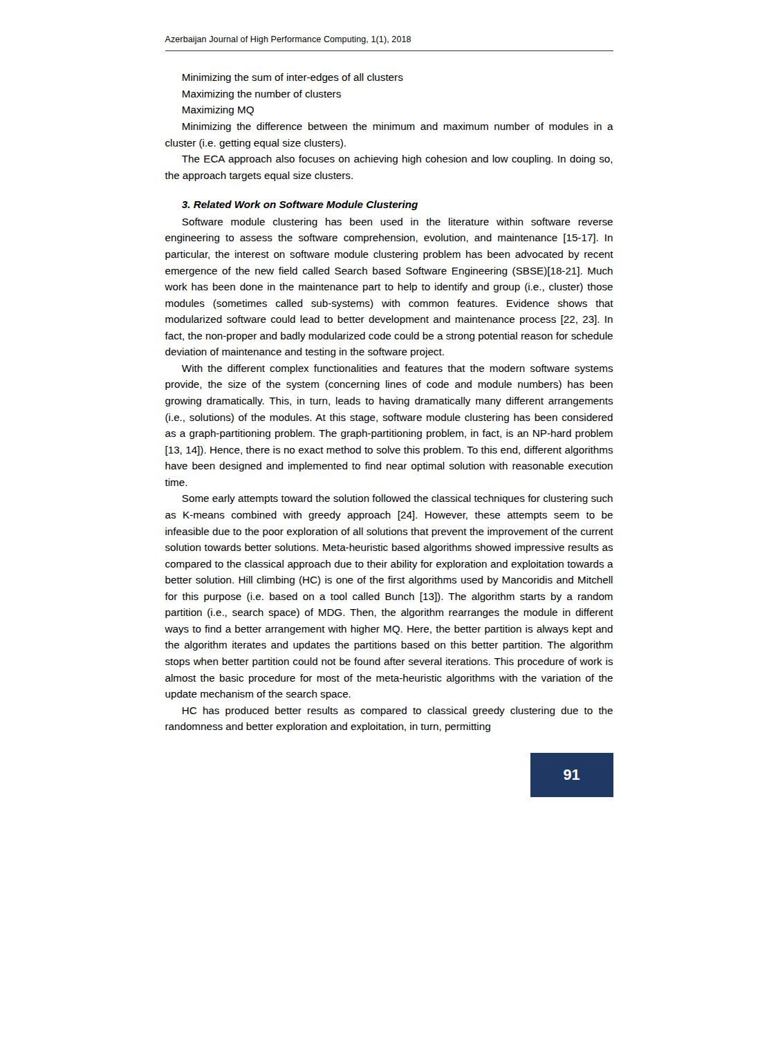Azerbaijan Journal of High Performance Computing, 1(1), 2018
Minimizing the sum of inter-edges of all clusters
Maximizing the number of clusters
Maximizing MQ
Minimizing the difference between the minimum and maximum number of modules in a cluster (i.e. getting equal size clusters).
The ECA approach also focuses on achieving high cohesion and low coupling. In doing so, the approach targets equal size clusters.
3. Related Work on Software Module Clustering
Software module clustering has been used in the literature within software reverse engineering to assess the software comprehension, evolution, and maintenance [15-17]. In particular, the interest on software module clustering problem has been advocated by recent emergence of the new field called Search based Software Engineering (SBSE)[18-21]. Much work has been done in the maintenance part to help to identify and group (i.e., cluster) those modules (sometimes called sub-systems) with common features. Evidence shows that modularized software could lead to better development and maintenance process [22, 23]. In fact, the non-proper and badly modularized code could be a strong potential reason for schedule deviation of maintenance and testing in the software project.
With the different complex functionalities and features that the modern software systems provide, the size of the system (concerning lines of code and module numbers) has been growing dramatically. This, in turn, leads to having dramatically many different arrangements (i.e., solutions) of the modules. At this stage, software module clustering has been considered as a graph-partitioning problem. The graph-partitioning problem, in fact, is an NP-hard problem [13, 14]). Hence, there is no exact method to solve this problem. To this end, different algorithms have been designed and implemented to find near optimal solution with reasonable execution time.
Some early attempts toward the solution followed the classical techniques for clustering such as K-means combined with greedy approach [24]. However, these attempts seem to be infeasible due to the poor exploration of all solutions that prevent the improvement of the current solution towards better solutions. Meta-heuristic based algorithms showed impressive results as compared to the classical approach due to their ability for exploration and exploitation towards a better solution. Hill climbing (HC) is one of the first algorithms used by Mancoridis and Mitchell for this purpose (i.e. based on a tool called Bunch [13]). The algorithm starts by a random partition (i.e., search space) of MDG. Then, the algorithm rearranges the module in different ways to find a better arrangement with higher MQ. Here, the better partition is always kept and the algorithm iterates and updates the partitions based on this better partition. The algorithm stops when better partition could not be found after several iterations. This procedure of work is almost the basic procedure for most of the meta-heuristic algorithms with the variation of the update mechanism of the search space.
HC has produced better results as compared to classical greedy clustering due to the randomness and better exploration and exploitation, in turn, permitting
91